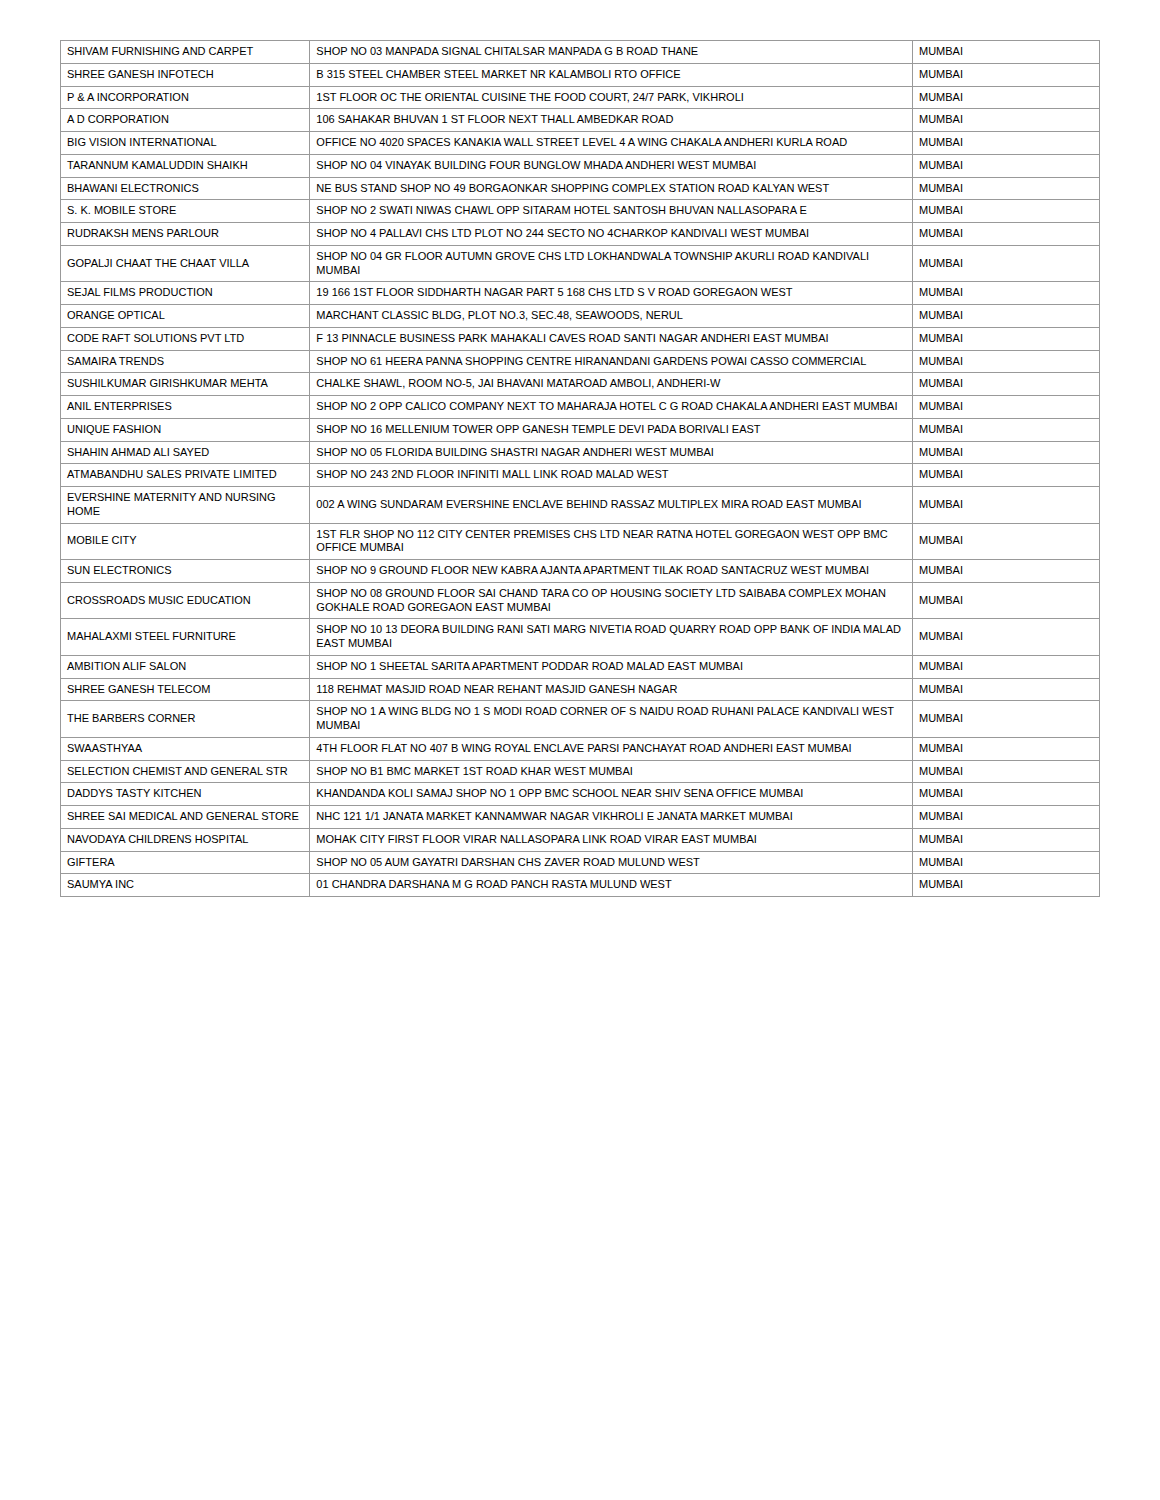| SHIVAM FURNISHING AND CARPET | SHOP NO 03 MANPADA SIGNAL CHITALSAR MANPADA G B ROAD THANE | MUMBAI |
| SHREE GANESH INFOTECH | B 315 STEEL CHAMBER STEEL MARKET NR KALAMBOLI RTO OFFICE | MUMBAI |
| P & A INCORPORATION | 1ST FLOOR OC THE ORIENTAL CUISINE THE FOOD COURT, 24/7 PARK, VIKHROLI | MUMBAI |
| A D CORPORATION | 106 SAHAKAR BHUVAN 1 ST FLOOR NEXT THALL AMBEDKAR ROAD | MUMBAI |
| BIG VISION INTERNATIONAL | OFFICE NO 4020 SPACES KANAKIA WALL STREET LEVEL 4 A WING CHAKALA ANDHERI KURLA ROAD | MUMBAI |
| TARANNUM KAMALUDDIN SHAIKH | SHOP NO 04 VINAYAK BUILDING FOUR BUNGLOW MHADA ANDHERI WEST MUMBAI | MUMBAI |
| BHAWANI ELECTRONICS | NE BUS STAND SHOP NO 49 BORGAONKAR SHOPPING COMPLEX STATION ROAD KALYAN WEST | MUMBAI |
| S. K. MOBILE STORE | SHOP NO 2 SWATI NIWAS CHAWL OPP SITARAM HOTEL SANTOSH BHUVAN NALLASOPARA E | MUMBAI |
| RUDRAKSH MENS PARLOUR | SHOP NO 4 PALLAVI CHS LTD PLOT NO 244 SECTO NO 4CHARKOP KANDIVALI WEST MUMBAI | MUMBAI |
| GOPALJI CHAAT THE CHAAT VILLA | SHOP NO 04 GR FLOOR AUTUMN GROVE CHS LTD LOKHANDWALA TOWNSHIP AKURLI ROAD KANDIVALI MUMBAI | MUMBAI |
| SEJAL FILMS PRODUCTION | 19 166 1ST FLOOR SIDDHARTH NAGAR PART 5 168 CHS LTD S V ROAD GOREGAON WEST | MUMBAI |
| ORANGE OPTICAL | MARCHANT CLASSIC BLDG, PLOT NO.3, SEC.48, SEAWOODS, NERUL | MUMBAI |
| CODE RAFT SOLUTIONS PVT LTD | F 13 PINNACLE BUSINESS PARK MAHAKALI CAVES ROAD SANTI NAGAR ANDHERI EAST MUMBAI | MUMBAI |
| SAMAIRA TRENDS | SHOP NO 61 HEERA PANNA SHOPPING CENTRE HIRANANDANI GARDENS POWAI CASSO COMMERCIAL | MUMBAI |
| SUSHILKUMAR GIRISHKUMAR MEHTA | CHALKE SHAWL, ROOM NO-5, JAI BHAVANI MATAROAD AMBOLI, ANDHERI-W | MUMBAI |
| ANIL ENTERPRISES | SHOP NO 2 OPP CALICO COMPANY NEXT TO MAHARAJA HOTEL C G ROAD CHAKALA ANDHERI EAST MUMBAI | MUMBAI |
| UNIQUE FASHION | SHOP NO 16 MELLENIUM TOWER OPP GANESH TEMPLE DEVI PADA BORIVALI EAST | MUMBAI |
| SHAHIN AHMAD ALI SAYED | SHOP NO 05 FLORIDA BUILDING SHASTRI NAGAR ANDHERI WEST MUMBAI | MUMBAI |
| ATMABANDHU SALES PRIVATE LIMITED | SHOP NO 243 2ND FLOOR INFINITI MALL LINK ROAD MALAD WEST | MUMBAI |
| EVERSHINE MATERNITY AND NURSING HOME | 002 A WING SUNDARAM EVERSHINE ENCLAVE BEHIND RASSAZ MULTIPLEX MIRA ROAD EAST MUMBAI | MUMBAI |
| MOBILE CITY | 1ST FLR SHOP NO 112 CITY CENTER PREMISES CHS LTD NEAR RATNA HOTEL GOREGAON WEST OPP BMC OFFICE MUMBAI | MUMBAI |
| SUN ELECTRONICS | SHOP NO 9 GROUND FLOOR NEW KABRA AJANTA APARTMENT TILAK ROAD SANTACRUZ WEST MUMBAI | MUMBAI |
| CROSSROADS MUSIC EDUCATION | SHOP NO 08 GROUND FLOOR SAI CHAND TARA CO OP HOUSING SOCIETY LTD SAIBABA COMPLEX MOHAN GOKHALE ROAD GOREGAON EAST MUMBAI | MUMBAI |
| MAHALAXMI STEEL FURNITURE | SHOP NO 10 13 DEORA BUILDING RANI SATI MARG NIVETIA ROAD QUARRY ROAD OPP BANK OF INDIA MALAD EAST MUMBAI | MUMBAI |
| AMBITION ALIF SALON | SHOP NO 1 SHEETAL SARITA APARTMENT PODDAR ROAD MALAD EAST MUMBAI | MUMBAI |
| SHREE GANESH TELECOM | 118 REHMAT MASJID ROAD NEAR REHANT MASJID GANESH NAGAR | MUMBAI |
| THE BARBERS CORNER | SHOP NO 1 A WING BLDG NO 1 S MODI ROAD CORNER OF S NAIDU ROAD RUHANI PALACE KANDIVALI WEST MUMBAI | MUMBAI |
| SWAASTHYAA | 4TH FLOOR FLAT NO 407 B WING ROYAL ENCLAVE PARSI PANCHAYAT ROAD ANDHERI EAST MUMBAI | MUMBAI |
| SELECTION CHEMIST AND GENERAL STR | SHOP NO B1 BMC MARKET 1ST ROAD KHAR WEST MUMBAI | MUMBAI |
| DADDYS TASTY KITCHEN | KHANDANDA KOLI SAMAJ SHOP NO 1 OPP BMC SCHOOL NEAR SHIV SENA OFFICE MUMBAI | MUMBAI |
| SHREE SAI MEDICAL AND GENERAL STORE | NHC 121 1/1 JANATA MARKET KANNAMWAR NAGAR VIKHROLI E JANATA MARKET MUMBAI | MUMBAI |
| NAVODAYA CHILDRENS HOSPITAL | MOHAK CITY FIRST FLOOR VIRAR NALLASOPARA LINK ROAD VIRAR EAST MUMBAI | MUMBAI |
| GIFTERA | SHOP NO 05 AUM GAYATRI DARSHAN CHS ZAVER ROAD MULUND WEST | MUMBAI |
| SAUMYA INC | 01 CHANDRA DARSHANA M G ROAD PANCH RASTA MULUND WEST | MUMBAI |